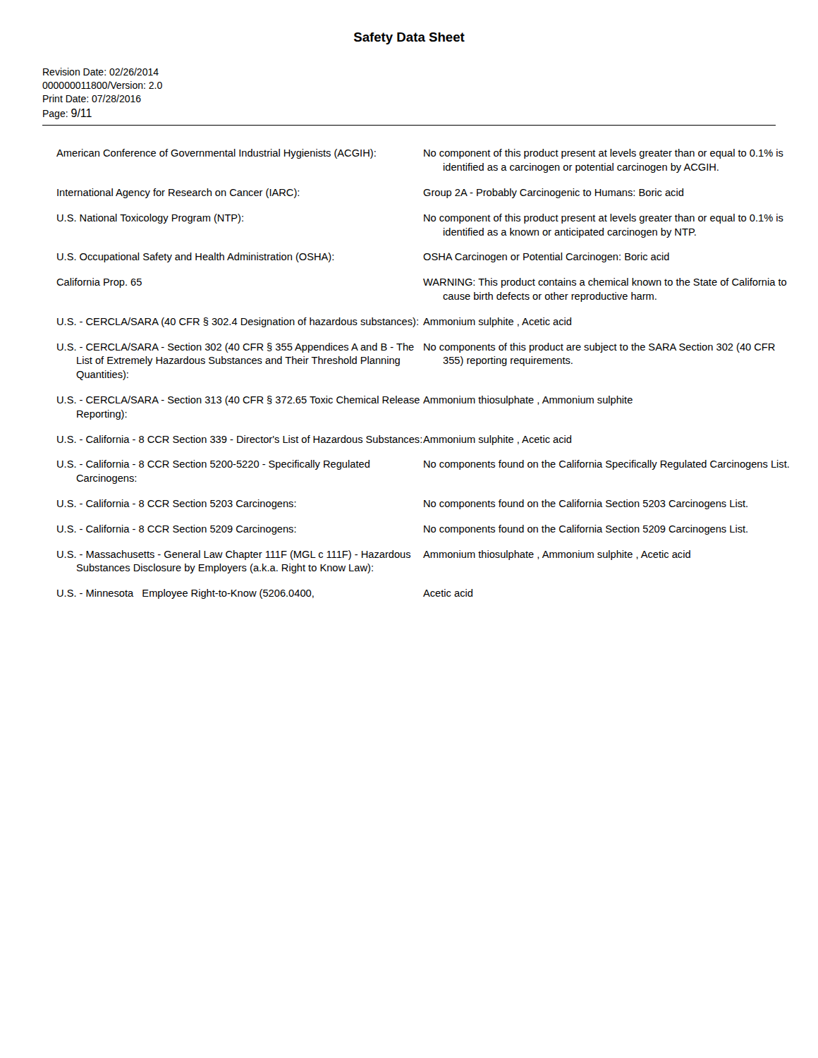Safety Data Sheet
Revision Date: 02/26/2014
000000011800/Version: 2.0
Print Date: 07/28/2016
Page: 9/11
| American Conference of Governmental Industrial Hygienists (ACGIH): | No component of this product present at levels greater than or equal to 0.1% is identified as a carcinogen or potential carcinogen by ACGIH. |
| International Agency for Research on Cancer (IARC): | Group 2A - Probably Carcinogenic to Humans: Boric acid |
| U.S. National Toxicology Program (NTP): | No component of this product present at levels greater than or equal to 0.1% is identified as a known or anticipated carcinogen by NTP. |
| U.S. Occupational Safety and Health Administration (OSHA): | OSHA Carcinogen or Potential Carcinogen: Boric acid |
| California Prop. 65 | WARNING: This product contains a chemical known to the State of California to cause birth defects or other reproductive harm. |
| U.S. - CERCLA/SARA (40 CFR § 302.4 Designation of hazardous substances): | Ammonium sulphite , Acetic acid |
| U.S. - CERCLA/SARA - Section 302 (40 CFR § 355 Appendices A and B - The List of Extremely Hazardous Substances and Their Threshold Planning Quantities): | No components of this product are subject to the SARA Section 302 (40 CFR 355) reporting requirements. |
| U.S. - CERCLA/SARA - Section 313 (40 CFR § 372.65 Toxic Chemical Release Reporting): | Ammonium thiosulphate , Ammonium sulphite |
| U.S. - California - 8 CCR Section 339 - Director's List of Hazardous Substances: | Ammonium sulphite , Acetic acid |
| U.S. - California - 8 CCR Section 5200-5220 - Specifically Regulated Carcinogens: | No components found on the California Specifically Regulated Carcinogens List. |
| U.S. - California - 8 CCR Section 5203 Carcinogens: | No components found on the California Section 5203 Carcinogens List. |
| U.S. - California - 8 CCR Section 5209 Carcinogens: | No components found on the California Section 5209 Carcinogens List. |
| U.S. - Massachusetts - General Law Chapter 111F (MGL c 111F) - Hazardous Substances Disclosure by Employers (a.k.a. Right to Know Law): | Ammonium thiosulphate , Ammonium sulphite , Acetic acid |
| U.S. - Minnesota Employee Right-to-Know (5206.0400, | Acetic acid |